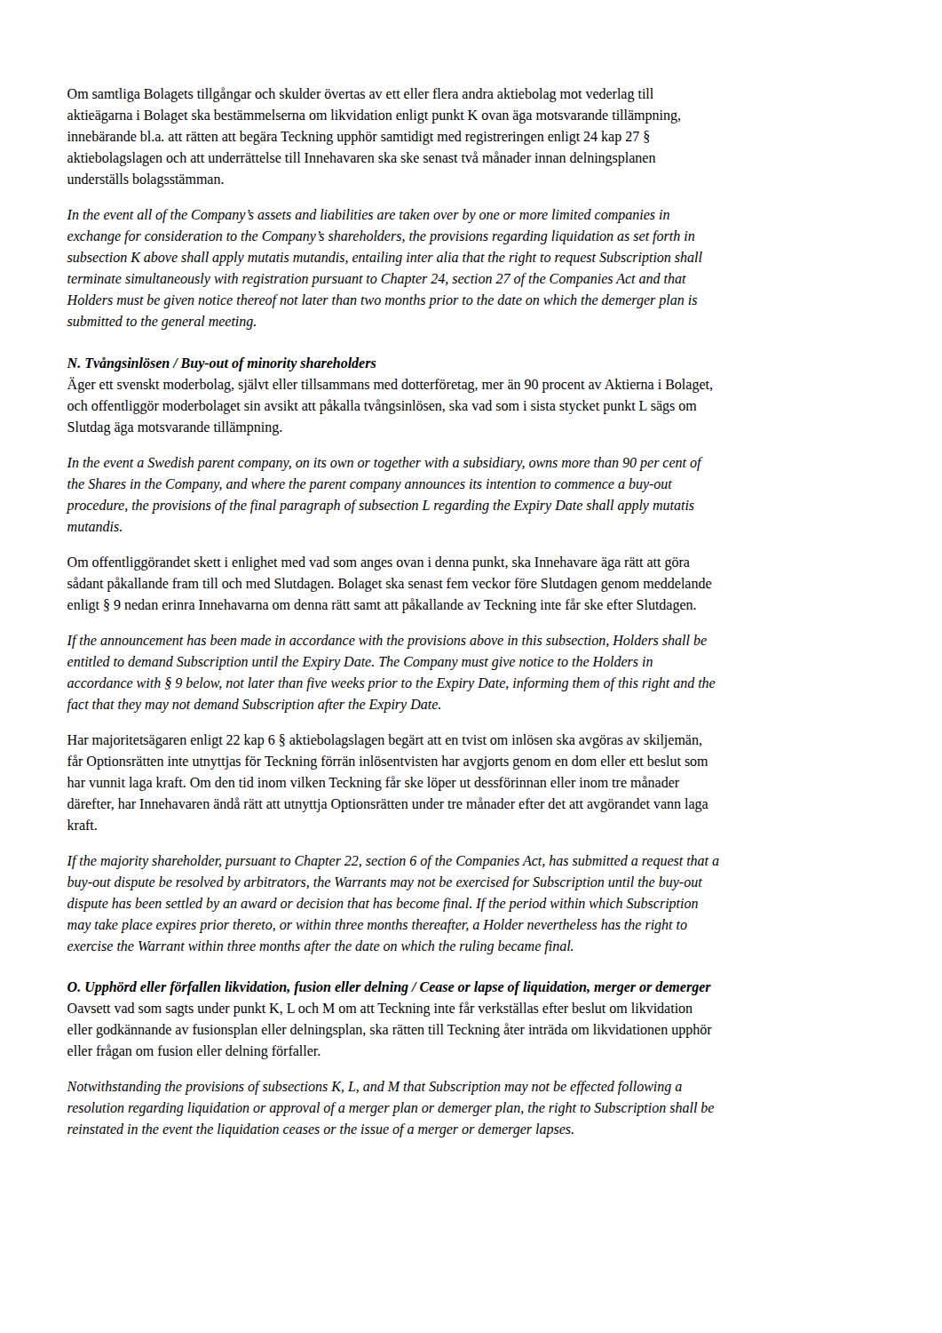Om samtliga Bolagets tillgångar och skulder övertas av ett eller flera andra aktiebolag mot vederlag till aktieägarna i Bolaget ska bestämmelserna om likvidation enligt punkt K ovan äga motsvarande tillämpning, innebärande bl.a. att rätten att begära Teckning upphör samtidigt med registreringen enligt 24 kap 27 § aktiebolagslagen och att underrättelse till Innehavaren ska ske senast två månader innan delningsplanen underställs bolagsstämman.
In the event all of the Company’s assets and liabilities are taken over by one or more limited companies in exchange for consideration to the Company’s shareholders, the provisions regarding liquidation as set forth in subsection K above shall apply mutatis mutandis, entailing inter alia that the right to request Subscription shall terminate simultaneously with registration pursuant to Chapter 24, section 27 of the Companies Act and that Holders must be given notice thereof not later than two months prior to the date on which the demerger plan is submitted to the general meeting.
N. Tvångsinlösen / Buy-out of minority shareholders
Äger ett svenskt moderbolag, självt eller tillsammans med dotterföretag, mer än 90 procent av Aktierna i Bolaget, och offentliggör moderbolaget sin avsikt att påkalla tvångsinlösen, ska vad som i sista stycket punkt L sägs om Slutdag äga motsvarande tillämpning.
In the event a Swedish parent company, on its own or together with a subsidiary, owns more than 90 per cent of the Shares in the Company, and where the parent company announces its intention to commence a buy-out procedure, the provisions of the final paragraph of subsection L regarding the Expiry Date shall apply mutatis mutandis.
Om offentliggörandet skett i enlighet med vad som anges ovan i denna punkt, ska Innehavare äga rätt att göra sådant påkallande fram till och med Slutdagen. Bolaget ska senast fem veckor före Slutdagen genom meddelande enligt § 9 nedan erinra Innehavarna om denna rätt samt att påkallande av Teckning inte får ske efter Slutdagen.
If the announcement has been made in accordance with the provisions above in this subsection, Holders shall be entitled to demand Subscription until the Expiry Date. The Company must give notice to the Holders in accordance with § 9 below, not later than five weeks prior to the Expiry Date, informing them of this right and the fact that they may not demand Subscription after the Expiry Date.
Har majoritetsägaren enligt 22 kap 6 § aktiebolagslagen begärt att en tvist om inlösen ska avgöras av skiljemän, får Optionsrätten inte utnyttjas för Teckning förrän inlösentvisten har avgjorts genom en dom eller ett beslut som har vunnit laga kraft. Om den tid inom vilken Teckning får ske löper ut dessförinnan eller inom tre månader därefter, har Innehavaren ändå rätt att utnyttja Optionsrätten under tre månader efter det att avgörandet vann laga kraft.
If the majority shareholder, pursuant to Chapter 22, section 6 of the Companies Act, has submitted a request that a buy-out dispute be resolved by arbitrators, the Warrants may not be exercised for Subscription until the buy-out dispute has been settled by an award or decision that has become final. If the period within which Subscription may take place expires prior thereto, or within three months thereafter, a Holder nevertheless has the right to exercise the Warrant within three months after the date on which the ruling became final.
O. Upphörd eller förfallen likvidation, fusion eller delning / Cease or lapse of liquidation, merger or demerger
Oavsett vad som sagts under punkt K, L och M om att Teckning inte får verkställas efter beslut om likvidation eller godkännande av fusionsplan eller delningsplan, ska rätten till Teckning åter inträda om likvidationen upphör eller frågan om fusion eller delning förfaller.
Notwithstanding the provisions of subsections K, L, and M that Subscription may not be effected following a resolution regarding liquidation or approval of a merger plan or demerger plan, the right to Subscription shall be reinstated in the event the liquidation ceases or the issue of a merger or demerger lapses.